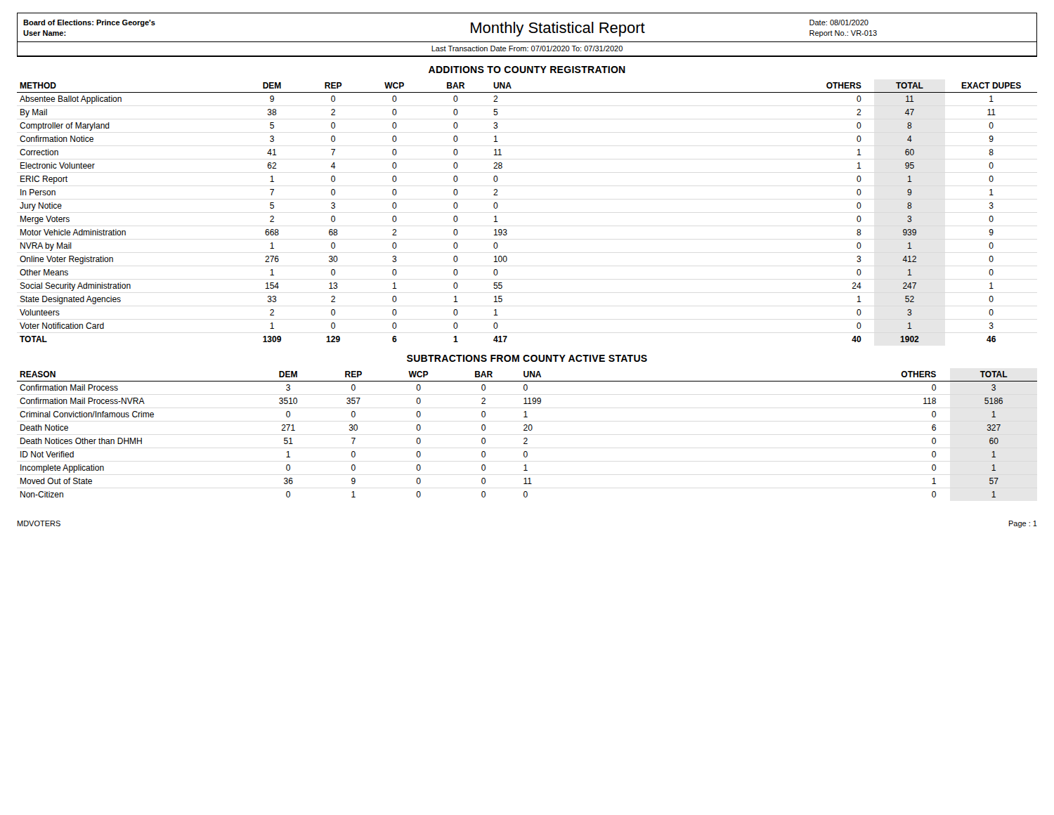Board of Elections: Prince George's
User Name:
Monthly Statistical Report
Date: 08/01/2020
Report No.: VR-013
Last Transaction Date From: 07/01/2020 To: 07/31/2020
ADDITIONS TO COUNTY REGISTRATION
| METHOD | DEM | REP | WCP | BAR | UNA | | OTHERS | TOTAL | EXACT DUPES |
| --- | --- | --- | --- | --- | --- | --- | --- | --- | --- |
| Absentee Ballot Application | 9 | 0 | 0 | 0 | 2 | | 0 | 11 | 1 |
| By Mail | 38 | 2 | 0 | 0 | 5 | | 2 | 47 | 11 |
| Comptroller of Maryland | 5 | 0 | 0 | 0 | 3 | | 0 | 8 | 0 |
| Confirmation Notice | 3 | 0 | 0 | 0 | 1 | | 0 | 4 | 9 |
| Correction | 41 | 7 | 0 | 0 | 11 | | 1 | 60 | 8 |
| Electronic Volunteer | 62 | 4 | 0 | 0 | 28 | | 1 | 95 | 0 |
| ERIC Report | 1 | 0 | 0 | 0 | 0 | | 0 | 1 | 0 |
| In Person | 7 | 0 | 0 | 0 | 2 | | 0 | 9 | 1 |
| Jury Notice | 5 | 3 | 0 | 0 | 0 | | 0 | 8 | 3 |
| Merge Voters | 2 | 0 | 0 | 0 | 1 | | 0 | 3 | 0 |
| Motor Vehicle Administration | 668 | 68 | 2 | 0 | 193 | | 8 | 939 | 9 |
| NVRA by Mail | 1 | 0 | 0 | 0 | 0 | | 0 | 1 | 0 |
| Online Voter Registration | 276 | 30 | 3 | 0 | 100 | | 3 | 412 | 0 |
| Other Means | 1 | 0 | 0 | 0 | 0 | | 0 | 1 | 0 |
| Social Security Administration | 154 | 13 | 1 | 0 | 55 | | 24 | 247 | 1 |
| State Designated Agencies | 33 | 2 | 0 | 1 | 15 | | 1 | 52 | 0 |
| Volunteers | 2 | 0 | 0 | 0 | 1 | | 0 | 3 | 0 |
| Voter Notification Card | 1 | 0 | 0 | 0 | 0 | | 0 | 1 | 3 |
| TOTAL | 1309 | 129 | 6 | 1 | 417 | | 40 | 1902 | 46 |
SUBTRACTIONS FROM COUNTY ACTIVE STATUS
| REASON | DEM | REP | WCP | BAR | UNA | | OTHERS | TOTAL |
| --- | --- | --- | --- | --- | --- | --- | --- | --- |
| Confirmation Mail Process | 3 | 0 | 0 | 0 | 0 | | 0 | 3 |
| Confirmation Mail Process-NVRA | 3510 | 357 | 0 | 2 | 1199 | | 118 | 5186 |
| Criminal Conviction/Infamous Crime | 0 | 0 | 0 | 0 | 1 | | 0 | 1 |
| Death Notice | 271 | 30 | 0 | 0 | 20 | | 6 | 327 |
| Death Notices Other than DHMH | 51 | 7 | 0 | 0 | 2 | | 0 | 60 |
| ID Not Verified | 1 | 0 | 0 | 0 | 0 | | 0 | 1 |
| Incomplete Application | 0 | 0 | 0 | 0 | 1 | | 0 | 1 |
| Moved Out of State | 36 | 9 | 0 | 0 | 11 | | 1 | 57 |
| Non-Citizen | 0 | 1 | 0 | 0 | 0 | | 0 | 1 |
MDVOTERS
Page : 1